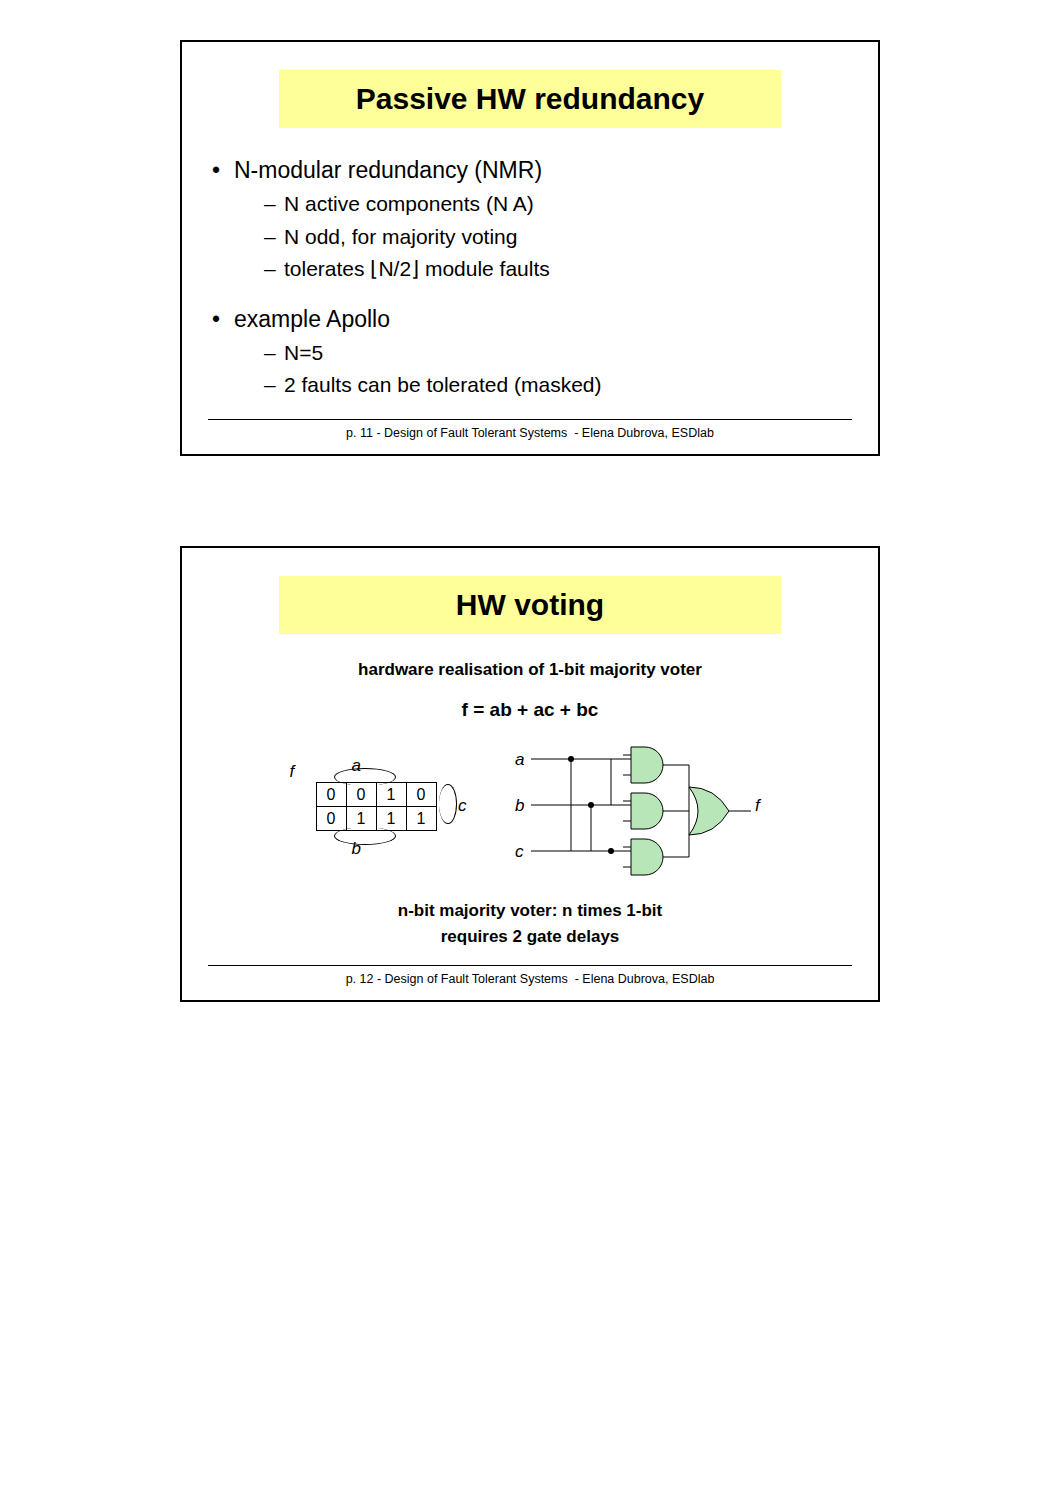Passive HW redundancy
N-modular redundancy (NMR)
N active components (N A)
N odd, for majority voting
tolerates ⌊N/2⌋ module faults
example Apollo
N=5
2 faults can be tolerated (masked)
p. 11 - Design of Fault Tolerant Systems - Elena Dubrova, ESDlab
HW voting
hardware realisation of 1-bit majority voter
f = ab + ac + bc
f a b c
| 0 | 0 | 1 | 0 |
| 0 | 1 | 1 | 1 |
a b c f
n-bit majority voter: n times 1-bit
requires 2 gate delays
p. 12 - Design of Fault Tolerant Systems - Elena Dubrova, ESDlab